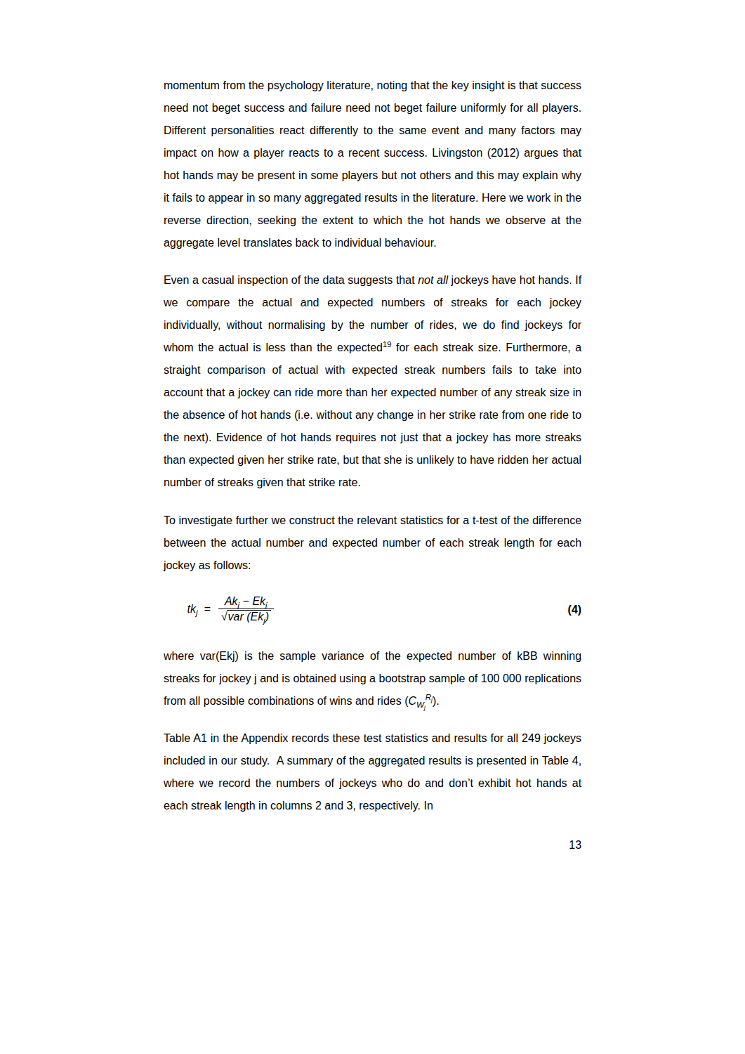momentum from the psychology literature, noting that the key insight is that success need not beget success and failure need not beget failure uniformly for all players. Different personalities react differently to the same event and many factors may impact on how a player reacts to a recent success. Livingston (2012) argues that hot hands may be present in some players but not others and this may explain why it fails to appear in so many aggregated results in the literature. Here we work in the reverse direction, seeking the extent to which the hot hands we observe at the aggregate level translates back to individual behaviour.
Even a casual inspection of the data suggests that not all jockeys have hot hands. If we compare the actual and expected numbers of streaks for each jockey individually, without normalising by the number of rides, we do find jockeys for whom the actual is less than the expected19 for each streak size. Furthermore, a straight comparison of actual with expected streak numbers fails to take into account that a jockey can ride more than her expected number of any streak size in the absence of hot hands (i.e. without any change in her strike rate from one ride to the next). Evidence of hot hands requires not just that a jockey has more streaks than expected given her strike rate, but that she is unlikely to have ridden her actual number of streaks given that strike rate.
To investigate further we construct the relevant statistics for a t-test of the difference between the actual number and expected number of each streak length for each jockey as follows:
tkj = Akj − Ekj √var (Ekj) (4)
where var(Ekj) is the sample variance of the expected number of kBB winning streaks for jockey j and is obtained using a bootstrap sample of 100 000 replications from all possible combinations of wins and rides (CWjRj).
Table A1 in the Appendix records these test statistics and results for all 249 jockeys included in our study. A summary of the aggregated results is presented in Table 4, where we record the numbers of jockeys who do and don’t exhibit hot hands at each streak length in columns 2 and 3, respectively. In
13